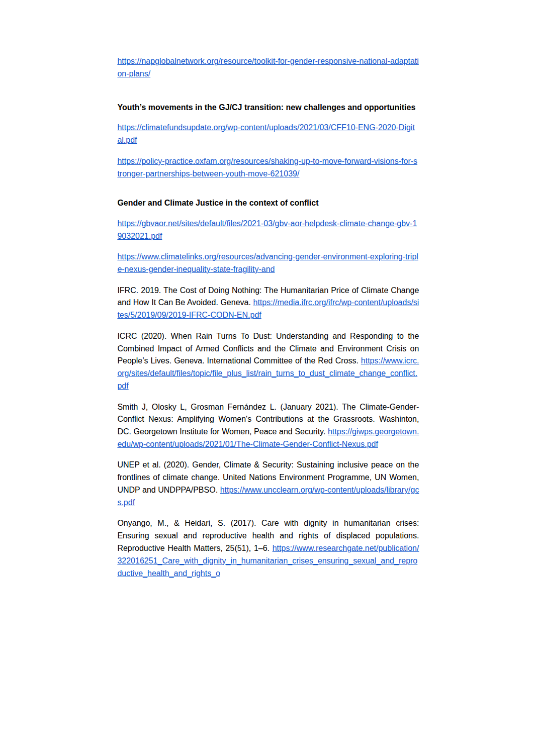https://napglobalnetwork.org/resource/toolkit-for-gender-responsive-national-adaptation-plans/
Youth’s movements in the GJ/CJ transition: new challenges and opportunities
https://climatefundsupdate.org/wp-content/uploads/2021/03/CFF10-ENG-2020-Digital.pdf
https://policy-practice.oxfam.org/resources/shaking-up-to-move-forward-visions-for-stronger-partnerships-between-youth-move-621039/
Gender and Climate Justice in the context of conflict
https://gbvaor.net/sites/default/files/2021-03/gbv-aor-helpdesk-climate-change-gbv-19032021.pdf
https://www.climatelinks.org/resources/advancing-gender-environment-exploring-triple-nexus-gender-inequality-state-fragility-and
IFRC. 2019. The Cost of Doing Nothing: The Humanitarian Price of Climate Change and How It Can Be Avoided. Geneva. https://media.ifrc.org/ifrc/wp-content/uploads/sites/5/2019/09/2019-IFRC-CODN-EN.pdf
ICRC (2020). When Rain Turns To Dust: Understanding and Responding to the Combined Impact of Armed Conflicts and the Climate and Environment Crisis on People’s Lives. Geneva. International Committee of the Red Cross. https://www.icrc.org/sites/default/files/topic/file_plus_list/rain_turns_to_dust_climate_change_conflict.pdf
Smith J, Olosky L, Grosman Fernández L. (January 2021). The Climate-Gender-Conflict Nexus: Amplifying Women's Contributions at the Grassroots. Washinton, DC. Georgetown Institute for Women, Peace and Security. https://giwps.georgetown.edu/wp-content/uploads/2021/01/The-Climate-Gender-Conflict-Nexus.pdf
UNEP et al. (2020). Gender, Climate & Security: Sustaining inclusive peace on the frontlines of climate change. United Nations Environment Programme, UN Women, UNDP and UNDPPA/PBSO. https://www.uncclearn.org/wp-content/uploads/library/gcs.pdf
Onyango, M., & Heidari, S. (2017). Care with dignity in humanitarian crises: Ensuring sexual and reproductive health and rights of displaced populations. Reproductive Health Matters, 25(51), 1–6. https://www.researchgate.net/publication/322016251_Care_with_dignity_in_humanitarian_crises_ensuring_sexual_and_reproductive_health_and_rights_o